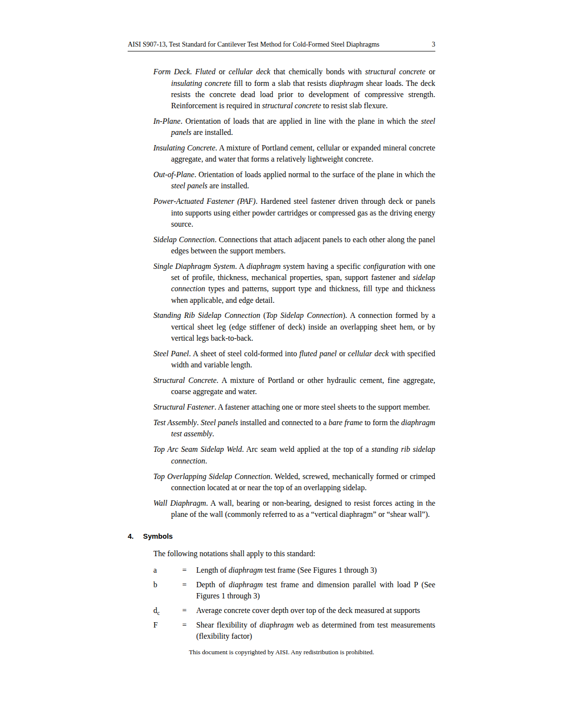AISI S907-13, Test Standard for Cantilever Test Method for Cold-Formed Steel Diaphragms 3
Form Deck. Fluted or cellular deck that chemically bonds with structural concrete or insulating concrete fill to form a slab that resists diaphragm shear loads. The deck resists the concrete dead load prior to development of compressive strength. Reinforcement is required in structural concrete to resist slab flexure.
In-Plane. Orientation of loads that are applied in line with the plane in which the steel panels are installed.
Insulating Concrete. A mixture of Portland cement, cellular or expanded mineral concrete aggregate, and water that forms a relatively lightweight concrete.
Out-of-Plane. Orientation of loads applied normal to the surface of the plane in which the steel panels are installed.
Power-Actuated Fastener (PAF). Hardened steel fastener driven through deck or panels into supports using either powder cartridges or compressed gas as the driving energy source.
Sidelap Connection. Connections that attach adjacent panels to each other along the panel edges between the support members.
Single Diaphragm System. A diaphragm system having a specific configuration with one set of profile, thickness, mechanical properties, span, support fastener and sidelap connection types and patterns, support type and thickness, fill type and thickness when applicable, and edge detail.
Standing Rib Sidelap Connection (Top Sidelap Connection). A connection formed by a vertical sheet leg (edge stiffener of deck) inside an overlapping sheet hem, or by vertical legs back-to-back.
Steel Panel. A sheet of steel cold-formed into fluted panel or cellular deck with specified width and variable length.
Structural Concrete. A mixture of Portland or other hydraulic cement, fine aggregate, coarse aggregate and water.
Structural Fastener. A fastener attaching one or more steel sheets to the support member.
Test Assembly. Steel panels installed and connected to a bare frame to form the diaphragm test assembly.
Top Arc Seam Sidelap Weld. Arc seam weld applied at the top of a standing rib sidelap connection.
Top Overlapping Sidelap Connection. Welded, screwed, mechanically formed or crimped connection located at or near the top of an overlapping sidelap.
Wall Diaphragm. A wall, bearing or non-bearing, designed to resist forces acting in the plane of the wall (commonly referred to as a “vertical diaphragm” or “shear wall”).
4. Symbols
The following notations shall apply to this standard:
| a | = | Length of diaphragm test frame (See Figures 1 through 3) |
| b | = | Depth of diaphragm test frame and dimension parallel with load P (See Figures 1 through 3) |
| d c | = | Average concrete cover depth over top of the deck measured at supports |
| F | = | Shear flexibility of diaphragm web as determined from test measurements (flexibility factor) |
This document is copyrighted by AISI. Any redistribution is prohibited.